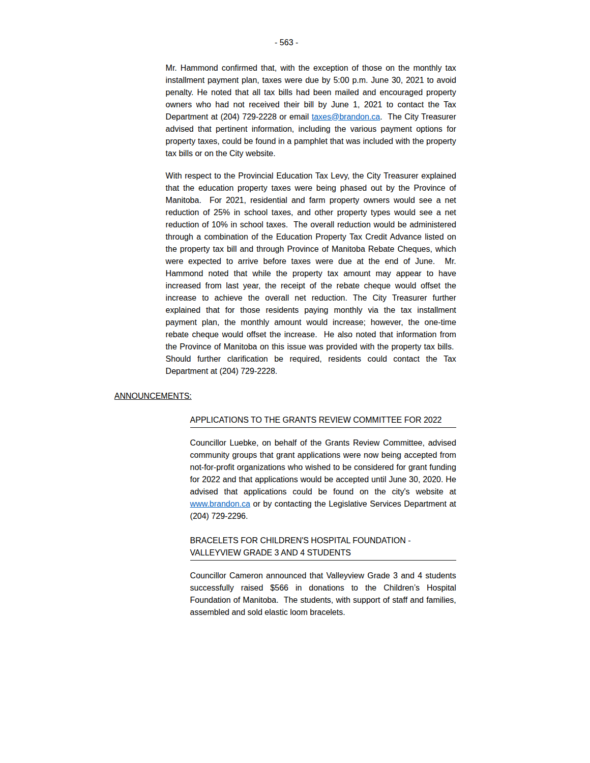- 563 -
Mr. Hammond confirmed that, with the exception of those on the monthly tax installment payment plan, taxes were due by 5:00 p.m. June 30, 2021 to avoid penalty. He noted that all tax bills had been mailed and encouraged property owners who had not received their bill by June 1, 2021 to contact the Tax Department at (204) 729-2228 or email taxes@brandon.ca. The City Treasurer advised that pertinent information, including the various payment options for property taxes, could be found in a pamphlet that was included with the property tax bills or on the City website.
With respect to the Provincial Education Tax Levy, the City Treasurer explained that the education property taxes were being phased out by the Province of Manitoba. For 2021, residential and farm property owners would see a net reduction of 25% in school taxes, and other property types would see a net reduction of 10% in school taxes. The overall reduction would be administered through a combination of the Education Property Tax Credit Advance listed on the property tax bill and through Province of Manitoba Rebate Cheques, which were expected to arrive before taxes were due at the end of June. Mr. Hammond noted that while the property tax amount may appear to have increased from last year, the receipt of the rebate cheque would offset the increase to achieve the overall net reduction. The City Treasurer further explained that for those residents paying monthly via the tax installment payment plan, the monthly amount would increase; however, the one-time rebate cheque would offset the increase. He also noted that information from the Province of Manitoba on this issue was provided with the property tax bills. Should further clarification be required, residents could contact the Tax Department at (204) 729-2228.
ANNOUNCEMENTS:
Applications to the Grants Review Committee for 2022
Councillor Luebke, on behalf of the Grants Review Committee, advised community groups that grant applications were now being accepted from not-for-profit organizations who wished to be considered for grant funding for 2022 and that applications would be accepted until June 30, 2020. He advised that applications could be found on the city's website at www.brandon.ca or by contacting the Legislative Services Department at (204) 729-2296.
Bracelets for Children's Hospital Foundation - Valleyview Grade 3 and 4 Students
Councillor Cameron announced that Valleyview Grade 3 and 4 students successfully raised $566 in donations to the Children’s Hospital Foundation of Manitoba. The students, with support of staff and families, assembled and sold elastic loom bracelets.